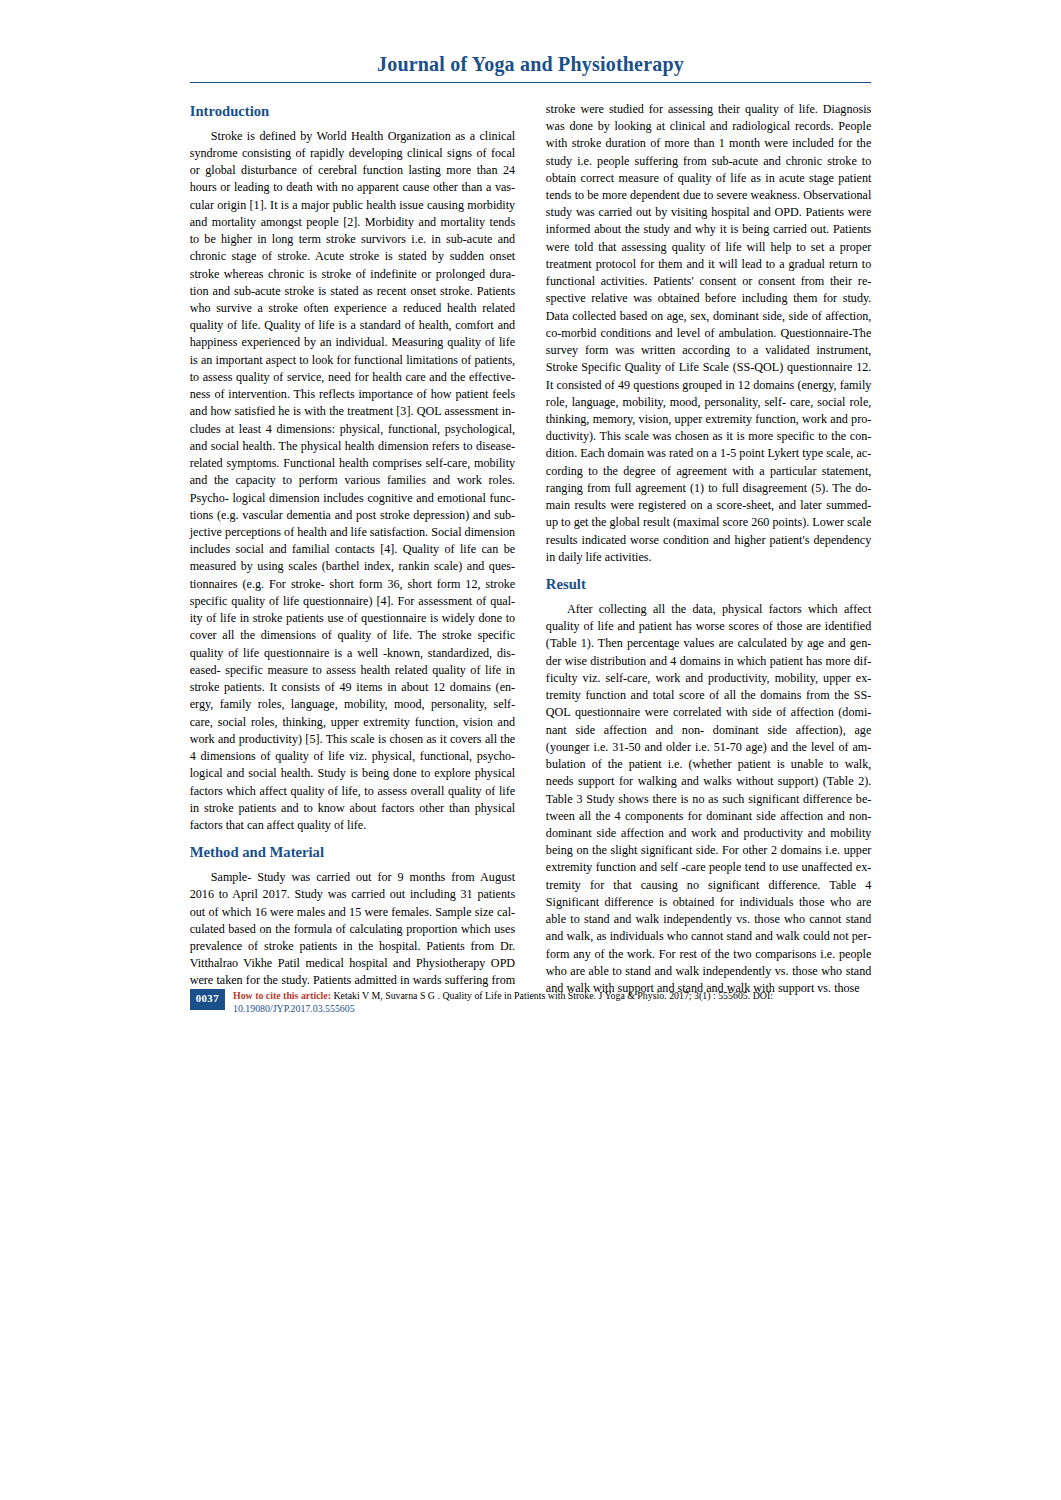Journal of Yoga and Physiotherapy
Introduction
Stroke is defined by World Health Organization as a clinical syndrome consisting of rapidly developing clinical signs of focal or global disturbance of cerebral function lasting more than 24 hours or leading to death with no apparent cause other than a vascular origin [1]. It is a major public health issue causing morbidity and mortality amongst people [2]. Morbidity and mortality tends to be higher in long term stroke survivors i.e. in sub-acute and chronic stage of stroke. Acute stroke is stated by sudden onset stroke whereas chronic is stroke of indefinite or prolonged duration and sub-acute stroke is stated as recent onset stroke. Patients who survive a stroke often experience a reduced health related quality of life. Quality of life is a standard of health, comfort and happiness experienced by an individual. Measuring quality of life is an important aspect to look for functional limitations of patients, to assess quality of service, need for health care and the effectiveness of intervention. This reflects importance of how patient feels and how satisfied he is with the treatment [3]. QOL assessment includes at least 4 dimensions: physical, functional, psychological, and social health. The physical health dimension refers to disease-related symptoms. Functional health comprises self-care, mobility and the capacity to perform various families and work roles. Psycho- logical dimension includes cognitive and emotional functions (e.g. vascular dementia and post stroke depression) and subjective perceptions of health and life satisfaction. Social dimension includes social and familial contacts [4]. Quality of life can be measured by using scales (barthel index, rankin scale) and questionnaires (e.g. For stroke- short form 36, short form 12, stroke specific quality of life questionnaire) [4]. For assessment of quality of life in stroke patients use of questionnaire is widely done to cover all the dimensions of quality of life. The stroke specific quality of life questionnaire is a well -known, standardized, diseased- specific measure to assess health related quality of life in stroke patients. It consists of 49 items in about 12 domains (energy, family roles, language, mobility, mood, personality, self- care, social roles, thinking, upper extremity function, vision and work and productivity) [5]. This scale is chosen as it covers all the 4 dimensions of quality of life viz. physical, functional, psychological and social health. Study is being done to explore physical factors which affect quality of life, to assess overall quality of life in stroke patients and to know about factors other than physical factors that can affect quality of life.
Method and Material
Sample- Study was carried out for 9 months from August 2016 to April 2017. Study was carried out including 31 patients out of which 16 were males and 15 were females. Sample size calculated based on the formula of calculating proportion which uses prevalence of stroke patients in the hospital. Patients from Dr. Vitthalrao Vikhe Patil medical hospital and Physiotherapy OPD were taken for the study. Patients admitted in wards suffering from stroke were studied for assessing their quality of life. Diagnosis was done by looking at clinical and radiological records. People with stroke duration of more than 1 month were included for the study i.e. people suffering from sub-acute and chronic stroke to obtain correct measure of quality of life as in acute stage patient tends to be more dependent due to severe weakness. Observational study was carried out by visiting hospital and OPD. Patients were informed about the study and why it is being carried out. Patients were told that assessing quality of life will help to set a proper treatment protocol for them and it will lead to a gradual return to functional activities. Patients' consent or consent from their respective relative was obtained before including them for study. Data collected based on age, sex, dominant side, side of affection, co-morbid conditions and level of ambulation. Questionnaire-The survey form was written according to a validated instrument, Stroke Specific Quality of Life Scale (SS-QOL) questionnaire 12. It consisted of 49 questions grouped in 12 domains (energy, family role, language, mobility, mood, personality, self- care, social role, thinking, memory, vision, upper extremity function, work and productivity). This scale was chosen as it is more specific to the condition. Each domain was rated on a 1-5 point Lykert type scale, according to the degree of agreement with a particular statement, ranging from full agreement (1) to full disagreement (5). The domain results were registered on a score-sheet, and later summed-up to get the global result (maximal score 260 points). Lower scale results indicated worse condition and higher patient's dependency in daily life activities.
Result
After collecting all the data, physical factors which affect quality of life and patient has worse scores of those are identified (Table 1). Then percentage values are calculated by age and gender wise distribution and 4 domains in which patient has more difficulty viz. self-care, work and productivity, mobility, upper extremity function and total score of all the domains from the SS-QOL questionnaire were correlated with side of affection (dominant side affection and non- dominant side affection), age (younger i.e. 31-50 and older i.e. 51-70 age) and the level of ambulation of the patient i.e. (whether patient is unable to walk, needs support for walking and walks without support) (Table 2). Table 3 Study shows there is no as such significant difference between all the 4 components for dominant side affection and non-dominant side affection and work and productivity and mobility being on the slight significant side. For other 2 domains i.e. upper extremity function and self -care people tend to use unaffected extremity for that causing no significant difference. Table 4 Significant difference is obtained for individuals those who are able to stand and walk independently vs. those who cannot stand and walk, as individuals who cannot stand and walk could not perform any of the work. For rest of the two comparisons i.e. people who are able to stand and walk independently vs. those who stand and walk with support and stand and walk with support vs. those
0037
How to cite this article: Ketaki V M, Suvarna S G . Quality of Life in Patients with Stroke. J Yoga & Physio. 2017; 3(1) : 555605. DOI: 10.19080/JYP.2017.03.555605